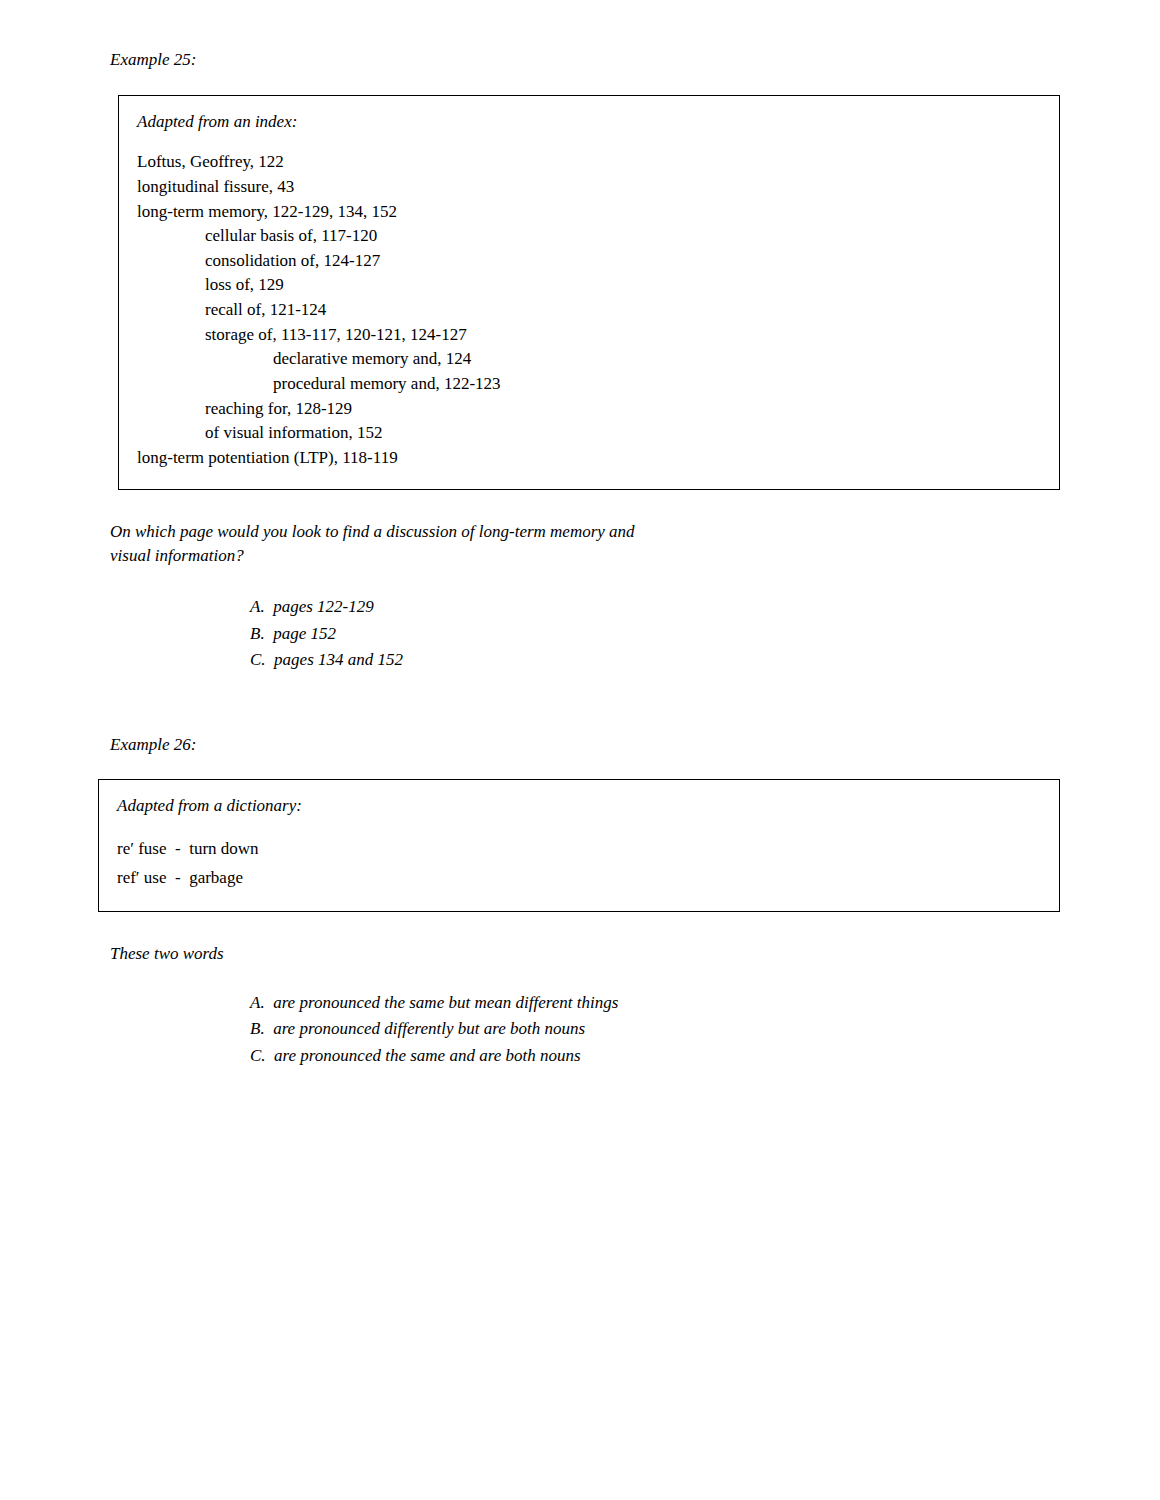Example 25:
Adapted from an index:
Loftus, Geoffrey, 122
longitudinal fissure, 43
long-term memory, 122-129, 134, 152
cellular basis of, 117-120
consolidation of, 124-127
loss of, 129
recall of, 121-124
storage of, 113-117, 120-121, 124-127
declarative memory and, 124
procedural memory and, 122-123
reaching for, 128-129
of visual information, 152
long-term potentiation (LTP), 118-119
On which page would you look to find a discussion of long-term memory and
visual information?
A. pages 122-129
B. page 152
C. pages 134 and 152
Example 26:
Adapted from a dictionary:
re′ fuse - turn down
ref′ use - garbage
These two words
A. are pronounced the same but mean different things
B. are pronounced differently but are both nouns
C. are pronounced the same and are both nouns